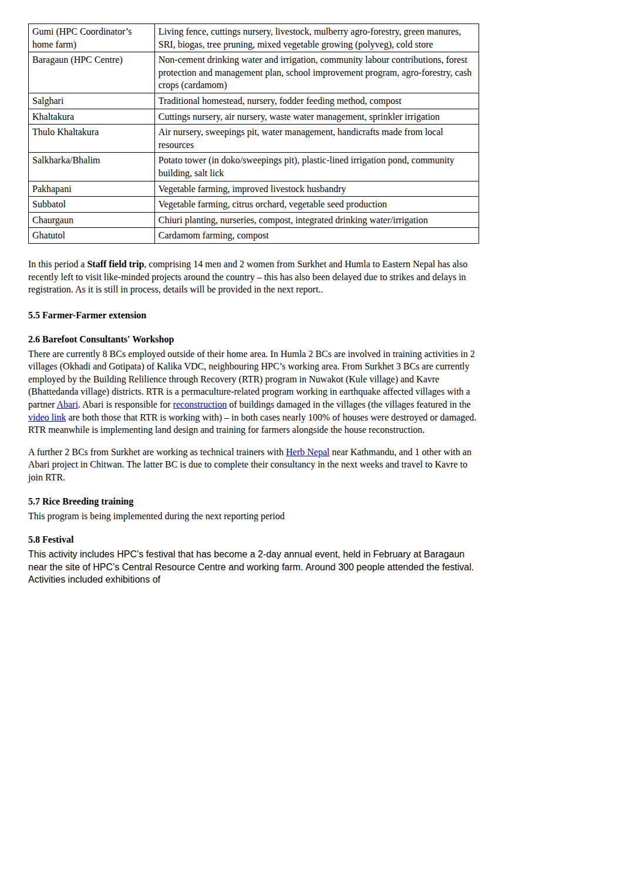| Gumi (HPC Coordinator’s home farm) | Living fence, cuttings nursery, livestock, mulberry agro-forestry, green manures, SRI, biogas, tree pruning, mixed vegetable growing (polyveg), cold store |
| Baragaun (HPC Centre) | Non-cement drinking water and irrigation, community labour contributions, forest protection and management plan, school improvement program, agro-forestry, cash crops (cardamom) |
| Salghari | Traditional homestead, nursery, fodder feeding method, compost |
| Khaltakura | Cuttings nursery, air nursery, waste water management, sprinkler irrigation |
| Thulo Khaltakura | Air nursery, sweepings pit, water management, handicrafts made from local resources |
| Salkharka/Bhalim | Potato tower (in doko/sweepings pit), plastic-lined irrigation pond, community building, salt lick |
| Pakhapani | Vegetable farming, improved livestock husbandry |
| Subbatol | Vegetable farming, citrus orchard, vegetable seed production |
| Chaurgaun | Chiuri planting, nurseries, compost, integrated drinking water/irrigation |
| Ghatutol | Cardamom farming, compost |
In this period a Staff field trip, comprising 14 men and 2 women from Surkhet and Humla to Eastern Nepal has also recently left to visit like-minded projects around the country – this has also been delayed due to strikes and delays in registration. As it is still in process, details will be provided in the next report..
5.5 Farmer-Farmer extension
2.6 Barefoot Consultants' Workshop
There are currently 8 BCs employed outside of their home area. In Humla 2 BCs are involved in training activities in 2 villages (Okhadi and Gotipata) of Kalika VDC, neighbouring HPC’s working area. From Surkhet 3 BCs are currently employed by the Building Relilience through Recovery (RTR) program in Nuwakot (Kule village) and Kavre (Bhattedanda village) districts. RTR is a permaculture-related program working in earthquake affected villages with a partner Abari. Abari is responsible for reconstruction of buildings damaged in the villages (the villages featured in the video link are both those that RTR is working with) – in both cases nearly 100% of houses were destroyed or damaged. RTR meanwhile is implementing land design and training for farmers alongside the house reconstruction.
A further 2 BCs from Surkhet are working as technical trainers with Herb Nepal near Kathmandu, and 1 other with an Abari project in Chitwan. The latter BC is due to complete their consultancy in the next weeks and travel to Kavre to join RTR.
5.7 Rice Breeding training
This program is being implemented during the next reporting period
5.8 Festival
This activity includes HPC’s festival that has become a 2-day annual event, held in February at Baragaun near the site of HPC’s Central Resource Centre and working farm. Around 300 people attended the festival. Activities included exhibitions of